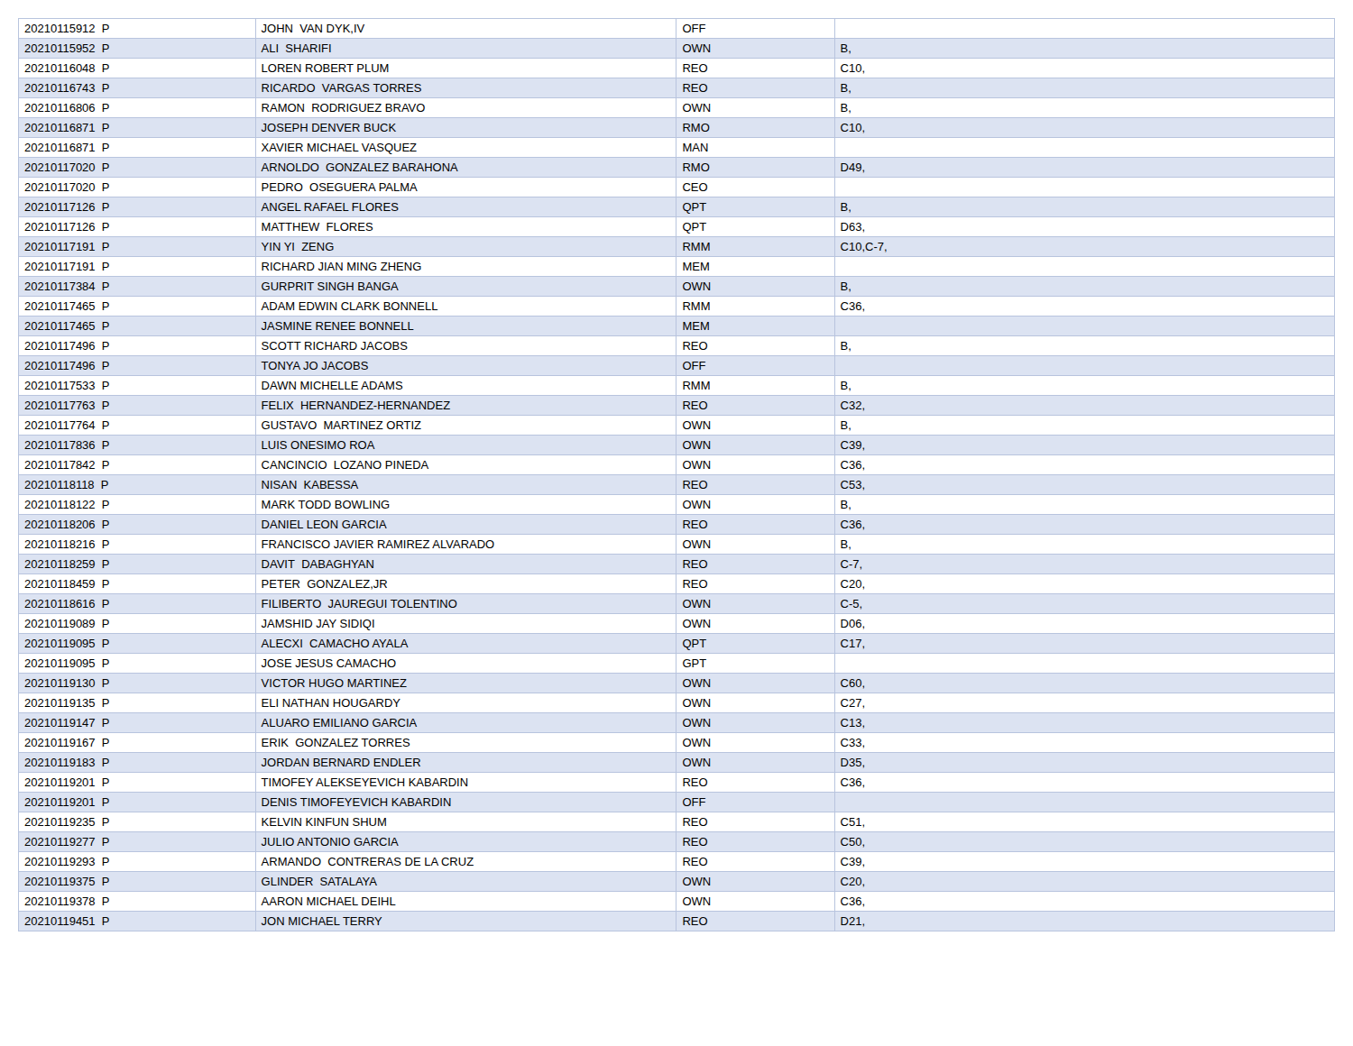| 20210115912 P | JOHN VAN DYK,IV | OFF | |
| 20210115952 P | ALI SHARIFI | OWN | B, |
| 20210116048 P | LOREN ROBERT PLUM | REO | C10, |
| 20210116743 P | RICARDO VARGAS TORRES | REO | B, |
| 20210116806 P | RAMON RODRIGUEZ BRAVO | OWN | B, |
| 20210116871 P | JOSEPH DENVER BUCK | RMO | C10, |
| 20210116871 P | XAVIER MICHAEL VASQUEZ | MAN | |
| 20210117020 P | ARNOLDO GONZALEZ BARAHONA | RMO | D49, |
| 20210117020 P | PEDRO OSEGUERA PALMA | CEO | |
| 20210117126 P | ANGEL RAFAEL FLORES | QPT | B, |
| 20210117126 P | MATTHEW FLORES | QPT | D63, |
| 20210117191 P | YIN YI ZENG | RMM | C10,C-7, |
| 20210117191 P | RICHARD JIAN MING ZHENG | MEM | |
| 20210117384 P | GURPRIT SINGH BANGA | OWN | B, |
| 20210117465 P | ADAM EDWIN CLARK BONNELL | RMM | C36, |
| 20210117465 P | JASMINE RENEE BONNELL | MEM | |
| 20210117496 P | SCOTT RICHARD JACOBS | REO | B, |
| 20210117496 P | TONYA JO JACOBS | OFF | |
| 20210117533 P | DAWN MICHELLE ADAMS | RMM | B, |
| 20210117763 P | FELIX HERNANDEZ-HERNANDEZ | REO | C32, |
| 20210117764 P | GUSTAVO MARTINEZ ORTIZ | OWN | B, |
| 20210117836 P | LUIS ONESIMO ROA | OWN | C39, |
| 20210117842 P | CANCINCIO LOZANO PINEDA | OWN | C36, |
| 20210118118 P | NISAN KABESSA | REO | C53, |
| 20210118122 P | MARK TODD BOWLING | OWN | B, |
| 20210118206 P | DANIEL LEON GARCIA | REO | C36, |
| 20210118216 P | FRANCISCO JAVIER RAMIREZ ALVARADO | OWN | B, |
| 20210118259 P | DAVIT DABAGHYAN | REO | C-7, |
| 20210118459 P | PETER GONZALEZ,JR | REO | C20, |
| 20210118616 P | FILIBERTO JAUREGUI TOLENTINO | OWN | C-5, |
| 20210119089 P | JAMSHID JAY SIDIQI | OWN | D06, |
| 20210119095 P | ALECXI CAMACHO AYALA | QPT | C17, |
| 20210119095 P | JOSE JESUS CAMACHO | GPT | |
| 20210119130 P | VICTOR HUGO MARTINEZ | OWN | C60, |
| 20210119135 P | ELI NATHAN HOUGARDY | OWN | C27, |
| 20210119147 P | ALUARO EMILIANO GARCIA | OWN | C13, |
| 20210119167 P | ERIK GONZALEZ TORRES | OWN | C33, |
| 20210119183 P | JORDAN BERNARD ENDLER | OWN | D35, |
| 20210119201 P | TIMOFEY ALEKSEYEVICH KABARDIN | REO | C36, |
| 20210119201 P | DENIS TIMOFEYEVICH KABARDIN | OFF | |
| 20210119235 P | KELVIN KINFUN SHUM | REO | C51, |
| 20210119277 P | JULIO ANTONIO GARCIA | REO | C50, |
| 20210119293 P | ARMANDO CONTRERAS DE LA CRUZ | REO | C39, |
| 20210119375 P | GLINDER SATALAYA | OWN | C20, |
| 20210119378 P | AARON MICHAEL DEIHL | OWN | C36, |
| 20210119451 P | JON MICHAEL TERRY | REO | D21, |